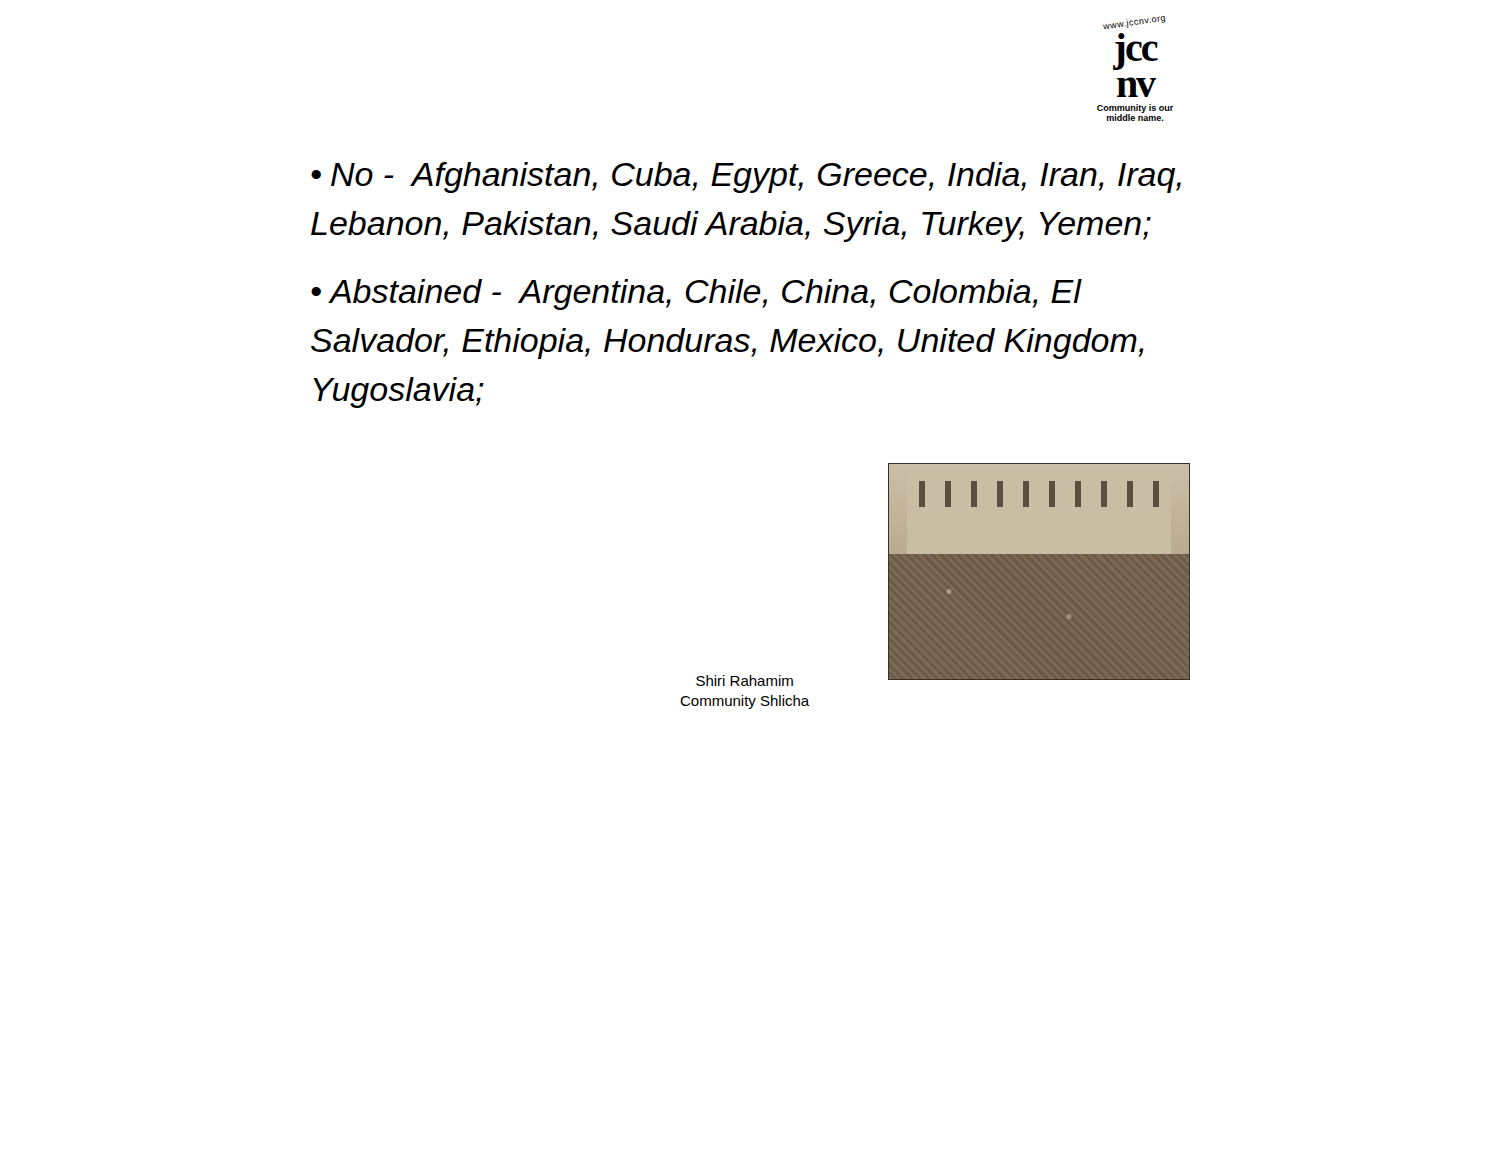www.jccnv.org
jcc
nv
Community is our
middle name.
•No - Afghanistan, Cuba, Egypt, Greece, India, Iran, Iraq, Lebanon, Pakistan, Saudi Arabia, Syria, Turkey, Yemen;
•Abstained - Argentina, Chile, China, Colombia, El Salvador, Ethiopia, Honduras, Mexico, United Kingdom, Yugoslavia;
Shiri Rahamim
Community Shlicha